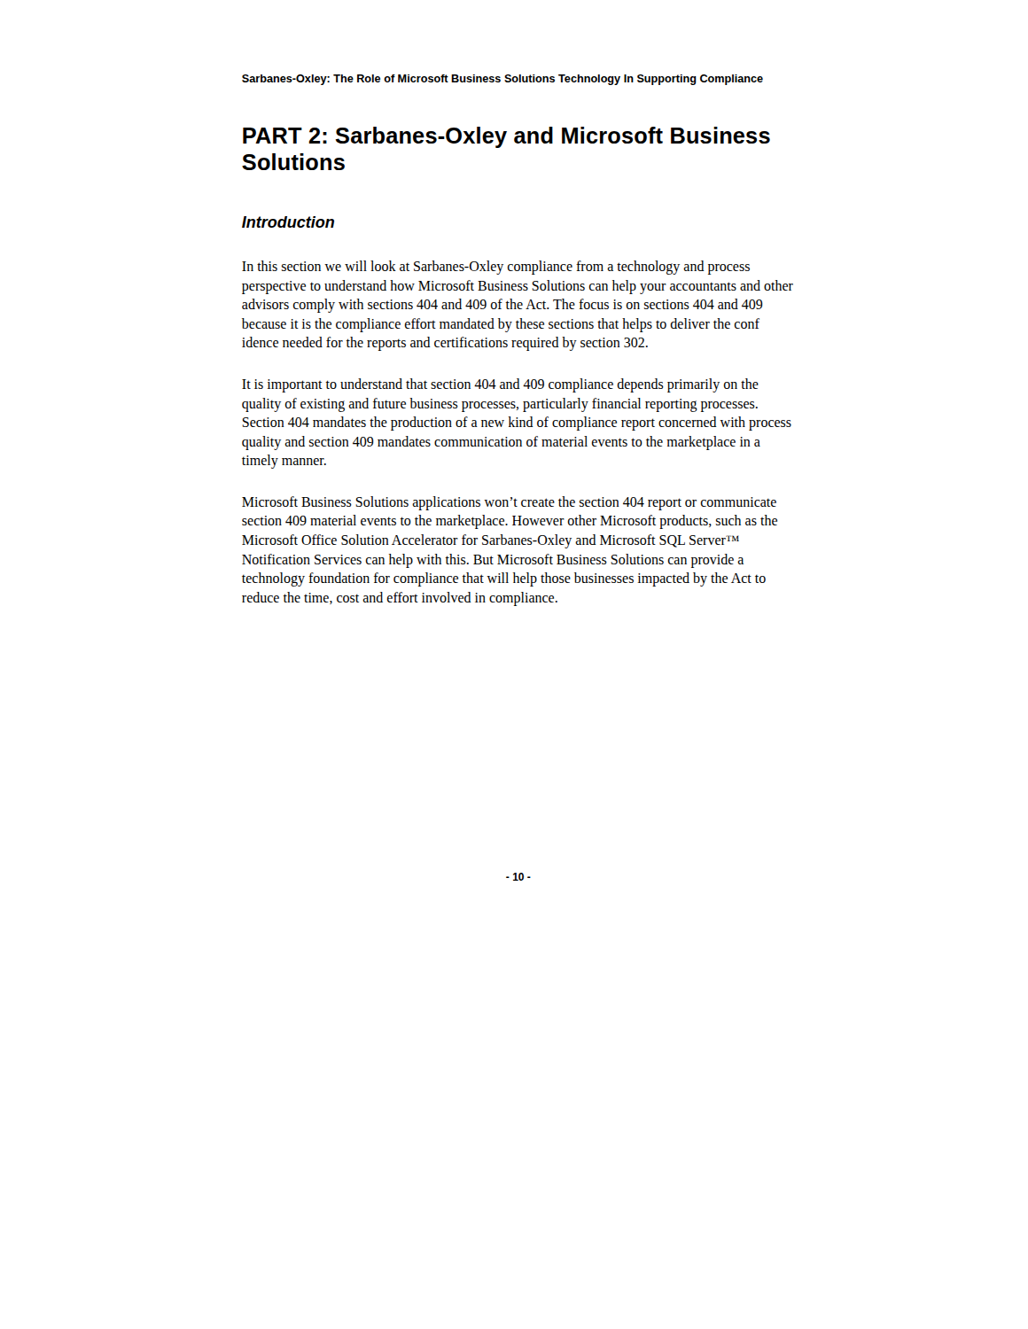Sarbanes-Oxley: The Role of Microsoft Business Solutions Technology In Supporting Compliance
PART 2: Sarbanes-Oxley and Microsoft Business Solutions
Introduction
In this section we will look at Sarbanes-Oxley compliance from a technology and process perspective to understand how Microsoft Business Solutions can help your accountants and other advisors comply with sections 404 and 409 of the Act. The focus is on sections 404 and 409 because it is the compliance effort mandated by these sections that helps to deliver the conf idence needed for the reports and certifications required by section 302.
It is important to understand that section 404 and 409 compliance depends primarily on the quality of existing and future business processes, particularly financial reporting processes. Section 404 mandates the production of a new kind of compliance report concerned with process quality and section 409 mandates communication of material events to the marketplace in a timely manner.
Microsoft Business Solutions applications won’t create the section 404 report or communicate section 409 material events to the marketplace. However other Microsoft products, such as the Microsoft Office Solution Accelerator for Sarbanes-Oxley and Microsoft SQL Server™ Notification Services can help with this. But Microsoft Business Solutions can provide a technology foundation for compliance that will help those businesses impacted by the Act to reduce the time, cost and effort involved in compliance.
- 10 -